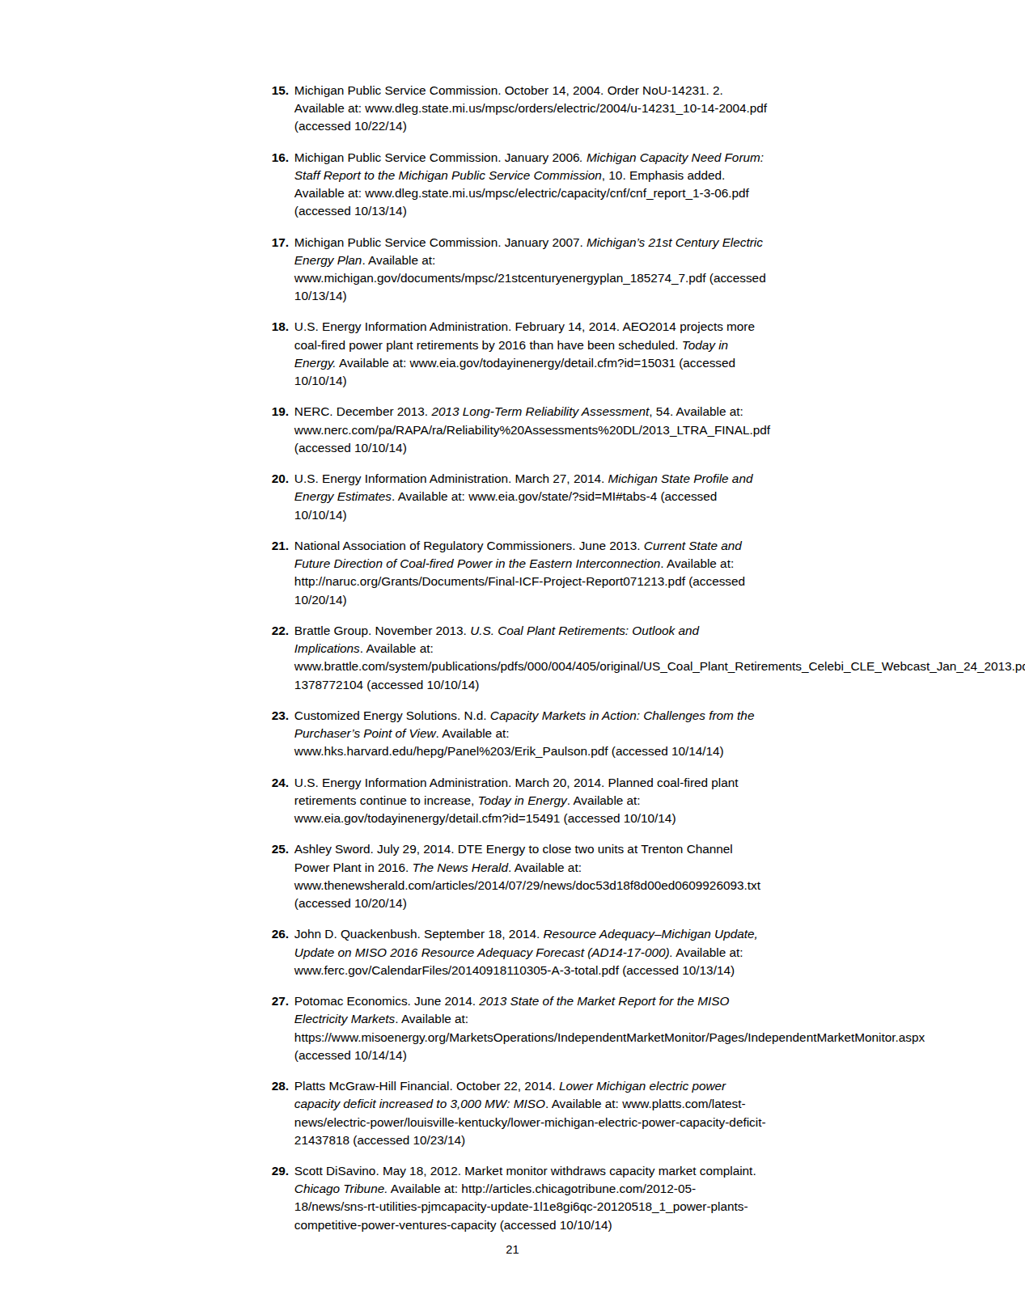15. Michigan Public Service Commission. October 14, 2004. Order NoU-14231. 2. Available at: www.dleg.state.mi.us/mpsc/orders/electric/2004/u-14231_10-14-2004.pdf (accessed 10/22/14)
16. Michigan Public Service Commission. January 2006. Michigan Capacity Need Forum: Staff Report to the Michigan Public Service Commission, 10. Emphasis added. Available at: www.dleg.state.mi.us/mpsc/electric/capacity/cnf/cnf_report_1-3-06.pdf (accessed 10/13/14)
17. Michigan Public Service Commission. January 2007. Michigan’s 21st Century Electric Energy Plan. Available at: www.michigan.gov/documents/mpsc/21stcenturyenergyplan_185274_7.pdf (accessed 10/13/14)
18. U.S. Energy Information Administration. February 14, 2014. AEO2014 projects more coal-fired power plant retirements by 2016 than have been scheduled. Today in Energy. Available at: www.eia.gov/todayinenergy/detail.cfm?id=15031 (accessed 10/10/14)
19. NERC. December 2013. 2013 Long-Term Reliability Assessment, 54. Available at: www.nerc.com/pa/RAPA/ra/Reliability%20Assessments%20DL/2013_LTRA_FINAL.pdf (accessed 10/10/14)
20. U.S. Energy Information Administration. March 27, 2014. Michigan State Profile and Energy Estimates. Available at: www.eia.gov/state/?sid=MI#tabs-4 (accessed 10/10/14)
21. National Association of Regulatory Commissioners. June 2013. Current State and Future Direction of Coal-fired Power in the Eastern Interconnection. Available at: http://naruc.org/Grants/Documents/Final-ICF-Project-Report071213.pdf (accessed 10/20/14)
22. Brattle Group. November 2013. U.S. Coal Plant Retirements: Outlook and Implications. Available at: www.brattle.com/system/publications/pdfs/000/004/405/original/US_Coal_Plant_Retirements_Celebi_CLE_Webcast_Jan_24_2013.pdf?1378772104 (accessed 10/10/14)
23. Customized Energy Solutions. N.d. Capacity Markets in Action: Challenges from the Purchaser’s Point of View. Available at: www.hks.harvard.edu/hepg/Panel%203/Erik_Paulson.pdf (accessed 10/14/14)
24. U.S. Energy Information Administration. March 20, 2014. Planned coal-fired plant retirements continue to increase, Today in Energy. Available at: www.eia.gov/todayinenergy/detail.cfm?id=15491 (accessed 10/10/14)
25. Ashley Sword. July 29, 2014. DTE Energy to close two units at Trenton Channel Power Plant in 2016. The News Herald. Available at: www.thenewsherald.com/articles/2014/07/29/news/doc53d18f8d00ed0609926093.txt (accessed 10/20/14)
26. John D. Quackenbush. September 18, 2014. Resource Adequacy–Michigan Update, Update on MISO 2016 Resource Adequacy Forecast (AD14-17-000). Available at: www.ferc.gov/CalendarFiles/20140918110305-A-3-total.pdf (accessed 10/13/14)
27. Potomac Economics. June 2014. 2013 State of the Market Report for the MISO Electricity Markets. Available at: https://www.misoenergy.org/MarketsOperations/IndependentMarketMonitor/Pages/IndependentMarketMonitor.aspx (accessed 10/14/14)
28. Platts McGraw-Hill Financial. October 22, 2014. Lower Michigan electric power capacity deficit increased to 3,000 MW: MISO. Available at: www.platts.com/latest-news/electric-power/louisville-kentucky/lower-michigan-electric-power-capacity-deficit-21437818 (accessed 10/23/14)
29. Scott DiSavino. May 18, 2012. Market monitor withdraws capacity market complaint. Chicago Tribune. Available at: http://articles.chicagotribune.com/2012-05-18/news/sns-rt-utilities-pjmcapacity-update-1l1e8gi6qc-20120518_1_power-plants-competitive-power-ventures-capacity (accessed 10/10/14)
21